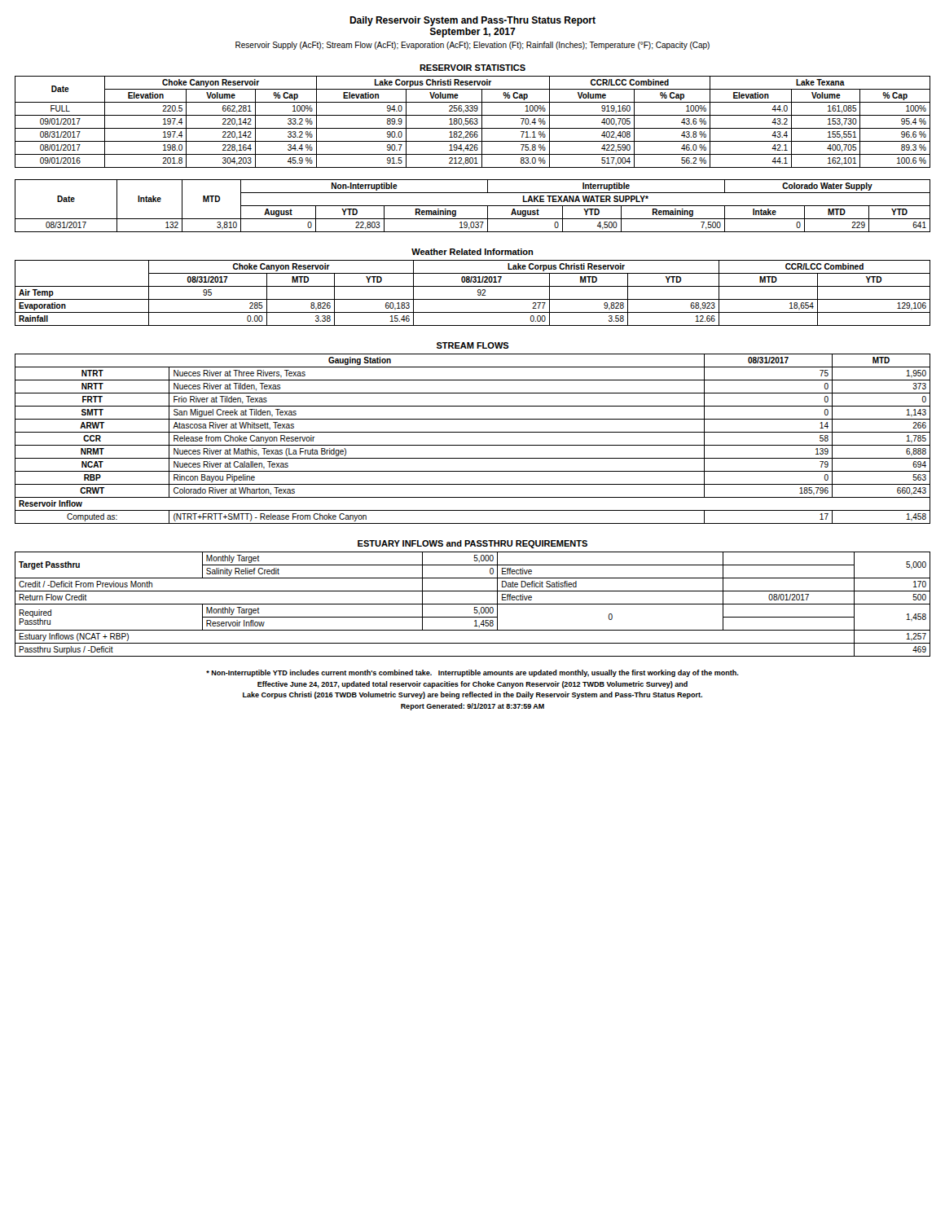Daily Reservoir System and Pass-Thru Status Report
September 1, 2017
Reservoir Supply (AcFt); Stream Flow (AcFt); Evaporation (AcFt); Elevation (Ft); Rainfall (Inches); Temperature (°F); Capacity (Cap)
RESERVOIR STATISTICS
| Date | Choke Canyon Reservoir | Lake Corpus Christi Reservoir | CCR/LCC Combined | Lake Texana |
| --- | --- | --- | --- | --- |
| Elevation | Volume | % Cap | Elevation | Volume | % Cap | Volume | % Cap | Elevation | Volume | % Cap |
| FULL | 220.5 | 662,281 | 100% | 94.0 | 256,339 | 100% | 919,160 | 100% | 44.0 | 161,085 | 100% |
| 09/01/2017 | 197.4 | 220,142 | 33.2 % | 89.9 | 180,563 | 70.4 % | 400,705 | 43.6 % | 43.2 | 153,730 | 95.4 % |
| 08/31/2017 | 197.4 | 220,142 | 33.2 % | 90.0 | 182,266 | 71.1 % | 402,408 | 43.8 % | 43.4 | 155,551 | 96.6 % |
| 08/01/2017 | 198.0 | 228,164 | 34.4 % | 90.7 | 194,426 | 75.8 % | 422,590 | 46.0 % | 42.1 | 400,705 | 89.3 % |
| 09/01/2016 | 201.8 | 304,203 | 45.9 % | 91.5 | 212,801 | 83.0 % | 517,004 | 56.2 % | 44.1 | 162,101 | 100.6 % |
| Date | Intake | MTD | Non-Interruptible | Interruptible | Colorado Water Supply |
| --- | --- | --- | --- | --- | --- |
| LAKE TEXANA WATER SUPPLY* |
| August | YTD | Remaining | August | YTD | Remaining | Intake | MTD | YTD |
| 08/31/2017 | 132 | 3,810 | 0 | 22,803 | 19,037 | 0 | 4,500 | 7,500 | 0 | 229 | 641 |
Weather Related Information
| | Choke Canyon Reservoir | Lake Corpus Christi Reservoir | CCR/LCC Combined |
| --- | --- | --- | --- |
| 08/31/2017 | MTD | YTD | 08/31/2017 | MTD | YTD | MTD | YTD |
| Air Temp | 95 | | | 92 | | | | |
| Evaporation | 285 | 8,826 | 60,183 | 277 | 9,828 | 68,923 | 18,654 | 129,106 |
| Rainfall | 0.00 | 3.38 | 15.46 | 0.00 | 3.58 | 12.66 | | |
STREAM FLOWS
| Gauging Station | 08/31/2017 | MTD |
| --- | --- | --- |
| NTRT | Nueces River at Three Rivers, Texas | 75 | 1,950 |
| NRTT | Nueces River at Tilden, Texas | 0 | 373 |
| FRTT | Frio River at Tilden, Texas | 0 | 0 |
| SMTT | San Miguel Creek at Tilden, Texas | 0 | 1,143 |
| ARWT | Atascosa River at Whitsett, Texas | 14 | 266 |
| CCR | Release from Choke Canyon Reservoir | 58 | 1,785 |
| NRMT | Nueces River at Mathis, Texas (La Fruta Bridge) | 139 | 6,888 |
| NCAT | Nueces River at Calallen, Texas | 79 | 694 |
| RBP | Rincon Bayou Pipeline | 0 | 563 |
| CRWT | Colorado River at Wharton, Texas | 185,796 | 660,243 |
| Reservoir Inflow |
| Computed as: | (NTRT+FRTT+SMTT) - Release From Choke Canyon | 17 | 1,458 |
ESTUARY INFLOWS and PASSTHRU REQUIREMENTS
| Target Passthru | Monthly Target | 5,000 | | | 5,000 |
| Salinity Relief Credit | 0 | Effective | |
| Credit / -Deficit From Previous Month | | Date Deficit Satisfied | | 170 |
| Return Flow Credit | | Effective | 08/01/2017 | 500 |
| Required Passthru | Monthly Target | 5,000 | 0 | | 1,458 |
| Reservoir Inflow | 1,458 | |
| Estuary Inflows (NCAT + RBP) | 1,257 |
| Passthru Surplus / -Deficit | 469 |
* Non-Interruptible YTD includes current month's combined take. Interruptible amounts are updated monthly, usually the first working day of the month.
Effective June 24, 2017, updated total reservoir capacities for Choke Canyon Reservoir (2012 TWDB Volumetric Survey) and
Lake Corpus Christi (2016 TWDB Volumetric Survey) are being reflected in the Daily Reservoir System and Pass-Thru Status Report.
Report Generated: 9/1/2017 at 8:37:59 AM